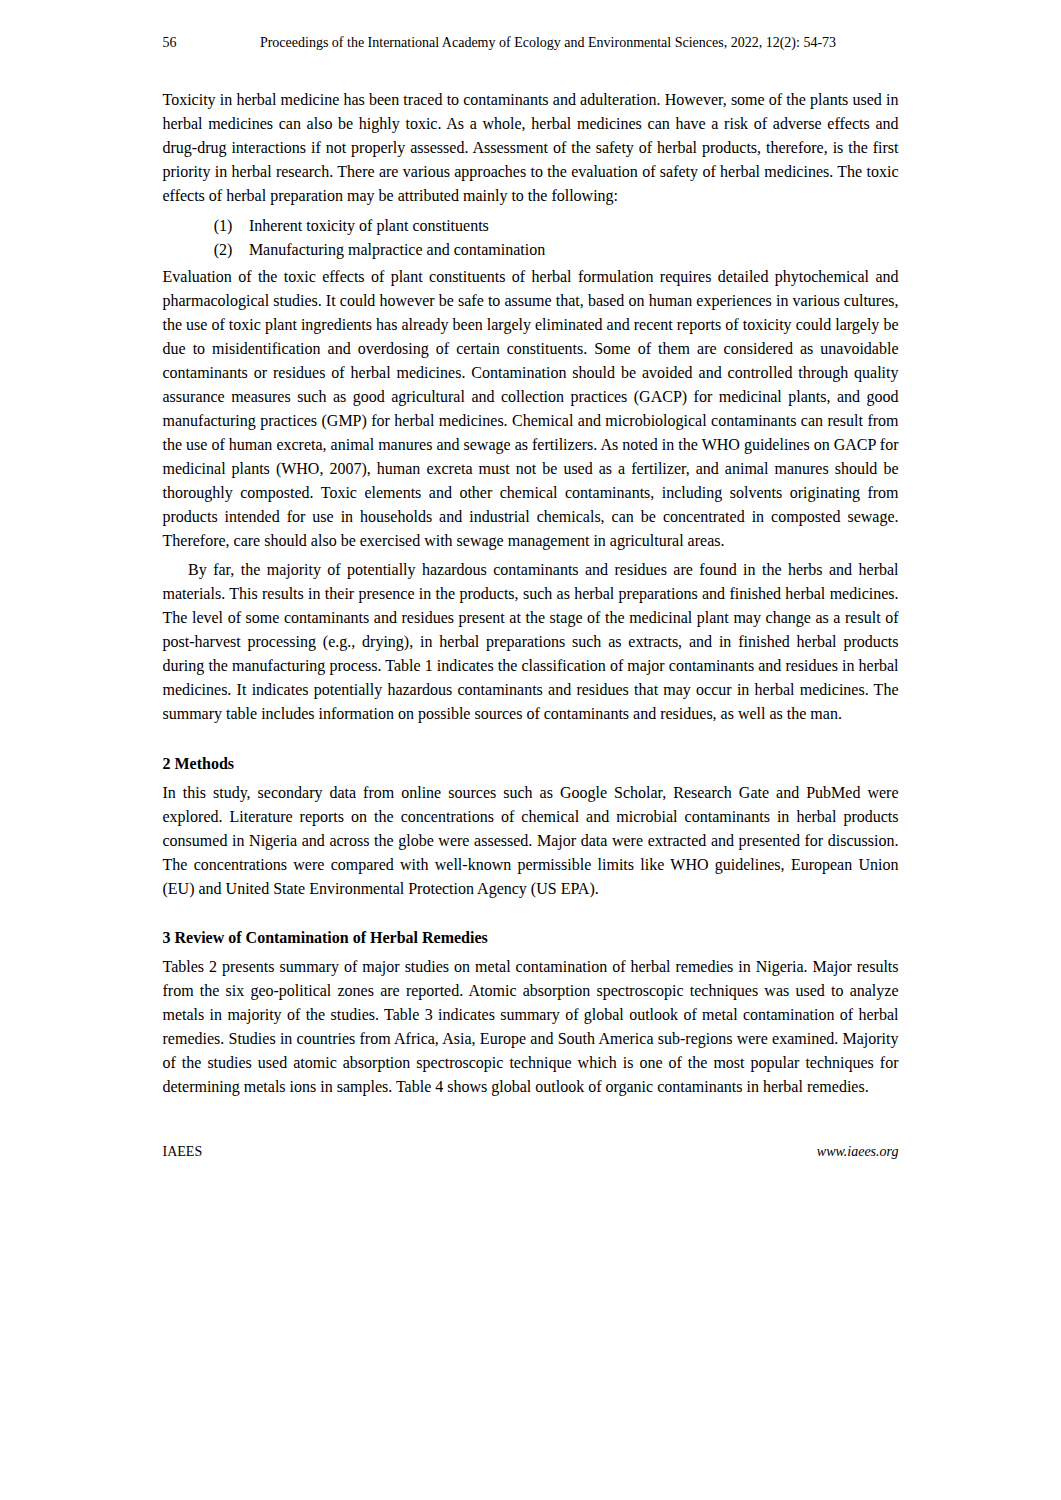56 Proceedings of the International Academy of Ecology and Environmental Sciences, 2022, 12(2): 54-73
Toxicity in herbal medicine has been traced to contaminants and adulteration. However, some of the plants used in herbal medicines can also be highly toxic. As a whole, herbal medicines can have a risk of adverse effects and drug-drug interactions if not properly assessed. Assessment of the safety of herbal products, therefore, is the first priority in herbal research. There are various approaches to the evaluation of safety of herbal medicines. The toxic effects of herbal preparation may be attributed mainly to the following:
(1) Inherent toxicity of plant constituents
(2) Manufacturing malpractice and contamination
Evaluation of the toxic effects of plant constituents of herbal formulation requires detailed phytochemical and pharmacological studies. It could however be safe to assume that, based on human experiences in various cultures, the use of toxic plant ingredients has already been largely eliminated and recent reports of toxicity could largely be due to misidentification and overdosing of certain constituents. Some of them are considered as unavoidable contaminants or residues of herbal medicines. Contamination should be avoided and controlled through quality assurance measures such as good agricultural and collection practices (GACP) for medicinal plants, and good manufacturing practices (GMP) for herbal medicines. Chemical and microbiological contaminants can result from the use of human excreta, animal manures and sewage as fertilizers. As noted in the WHO guidelines on GACP for medicinal plants (WHO, 2007), human excreta must not be used as a fertilizer, and animal manures should be thoroughly composted. Toxic elements and other chemical contaminants, including solvents originating from products intended for use in households and industrial chemicals, can be concentrated in composted sewage. Therefore, care should also be exercised with sewage management in agricultural areas.
By far, the majority of potentially hazardous contaminants and residues are found in the herbs and herbal materials. This results in their presence in the products, such as herbal preparations and finished herbal medicines. The level of some contaminants and residues present at the stage of the medicinal plant may change as a result of post-harvest processing (e.g., drying), in herbal preparations such as extracts, and in finished herbal products during the manufacturing process. Table 1 indicates the classification of major contaminants and residues in herbal medicines. It indicates potentially hazardous contaminants and residues that may occur in herbal medicines. The summary table includes information on possible sources of contaminants and residues, as well as the man.
2 Methods
In this study, secondary data from online sources such as Google Scholar, Research Gate and PubMed were explored. Literature reports on the concentrations of chemical and microbial contaminants in herbal products consumed in Nigeria and across the globe were assessed. Major data were extracted and presented for discussion. The concentrations were compared with well-known permissible limits like WHO guidelines, European Union (EU) and United State Environmental Protection Agency (US EPA).
3 Review of Contamination of Herbal Remedies
Tables 2 presents summary of major studies on metal contamination of herbal remedies in Nigeria. Major results from the six geo-political zones are reported. Atomic absorption spectroscopic techniques was used to analyze metals in majority of the studies. Table 3 indicates summary of global outlook of metal contamination of herbal remedies. Studies in countries from Africa, Asia, Europe and South America sub-regions were examined. Majority of the studies used atomic absorption spectroscopic technique which is one of the most popular techniques for determining metals ions in samples. Table 4 shows global outlook of organic contaminants in herbal remedies.
IAEES www.iaees.org